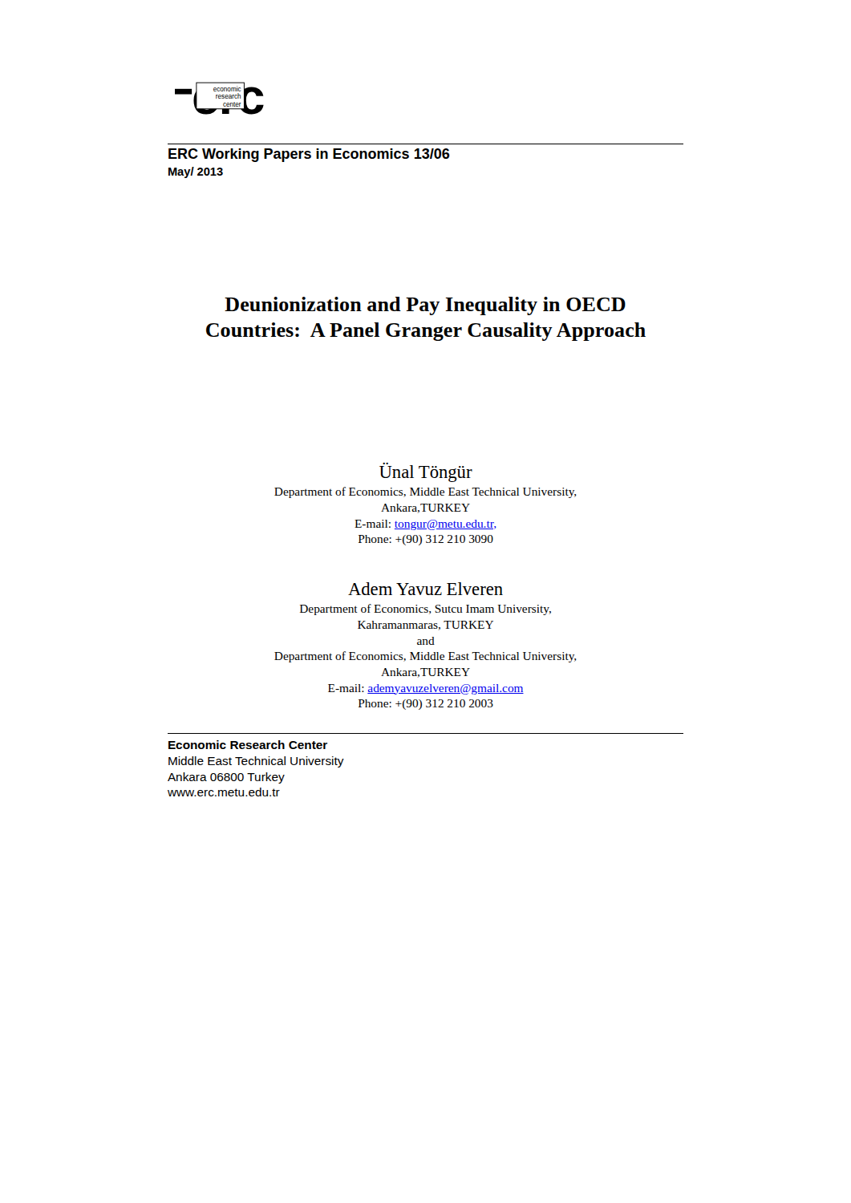erc economic research center
ERC Working Papers in Economics 13/06
May/ 2013
Deunionization and Pay Inequality in OECD
Countries: A Panel Granger Causality Approach
Ünal Töngür
Department of Economics, Middle East Technical University,
Ankara,TURKEY
E-mail: tongur@metu.edu.tr,
Phone: +(90) 312 210 3090
Adem Yavuz Elveren
Department of Economics, Sutcu Imam University,
Kahramanmaras, TURKEY
and
Department of Economics, Middle East Technical University,
Ankara,TURKEY
E-mail: ademyavuzelveren@gmail.com
Phone: +(90) 312 210 2003
Economic Research Center
Middle East Technical University
Ankara 06800 Turkey
www.erc.metu.edu.tr